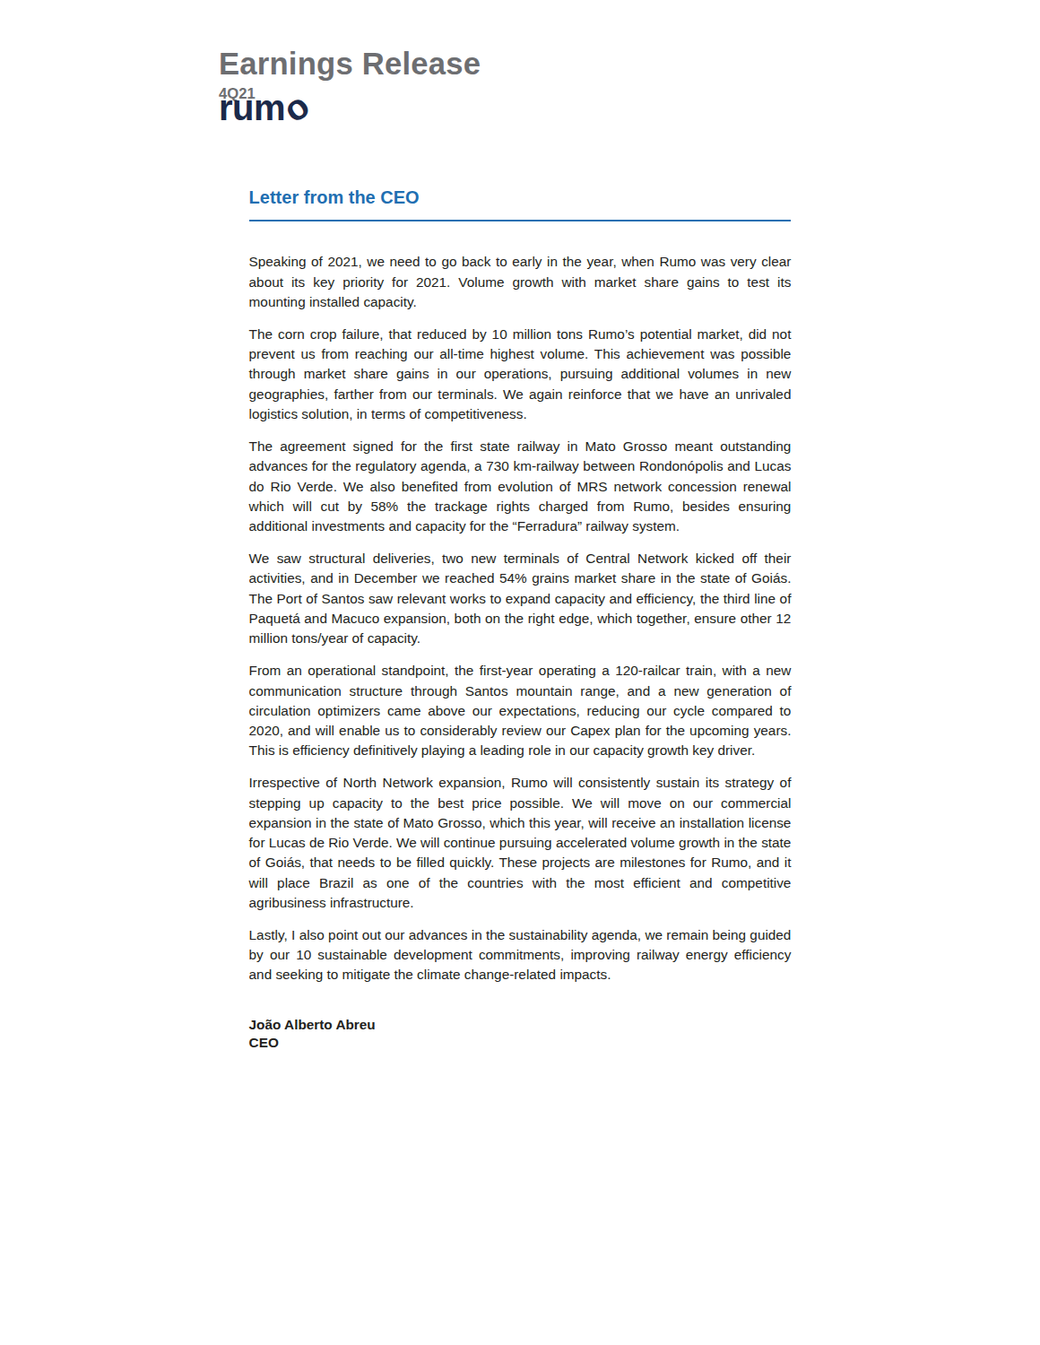Earnings Release
4Q21
rumo
Letter from the CEO
Speaking of 2021, we need to go back to early in the year, when Rumo was very clear about its key priority for 2021. Volume growth with market share gains to test its mounting installed capacity.
The corn crop failure, that reduced by 10 million tons Rumo’s potential market, did not prevent us from reaching our all-time highest volume. This achievement was possible through market share gains in our operations, pursuing additional volumes in new geographies, farther from our terminals. We again reinforce that we have an unrivaled logistics solution, in terms of competitiveness.
The agreement signed for the first state railway in Mato Grosso meant outstanding advances for the regulatory agenda, a 730 km-railway between Rondonópolis and Lucas do Rio Verde. We also benefited from evolution of MRS network concession renewal which will cut by 58% the trackage rights charged from Rumo, besides ensuring additional investments and capacity for the “Ferradura” railway system.
We saw structural deliveries, two new terminals of Central Network kicked off their activities, and in December we reached 54% grains market share in the state of Goiás. The Port of Santos saw relevant works to expand capacity and efficiency, the third line of Paquetá and Macuco expansion, both on the right edge, which together, ensure other 12 million tons/year of capacity.
From an operational standpoint, the first-year operating a 120-railcar train, with a new communication structure through Santos mountain range, and a new generation of circulation optimizers came above our expectations, reducing our cycle compared to 2020, and will enable us to considerably review our Capex plan for the upcoming years. This is efficiency definitively playing a leading role in our capacity growth key driver.
Irrespective of North Network expansion, Rumo will consistently sustain its strategy of stepping up capacity to the best price possible. We will move on our commercial expansion in the state of Mato Grosso, which this year, will receive an installation license for Lucas de Rio Verde. We will continue pursuing accelerated volume growth in the state of Goiás, that needs to be filled quickly. These projects are milestones for Rumo, and it will place Brazil as one of the countries with the most efficient and competitive agribusiness infrastructure.
Lastly, I also point out our advances in the sustainability agenda, we remain being guided by our 10 sustainable development commitments, improving railway energy efficiency and seeking to mitigate the climate change-related impacts.
João Alberto Abreu
CEO